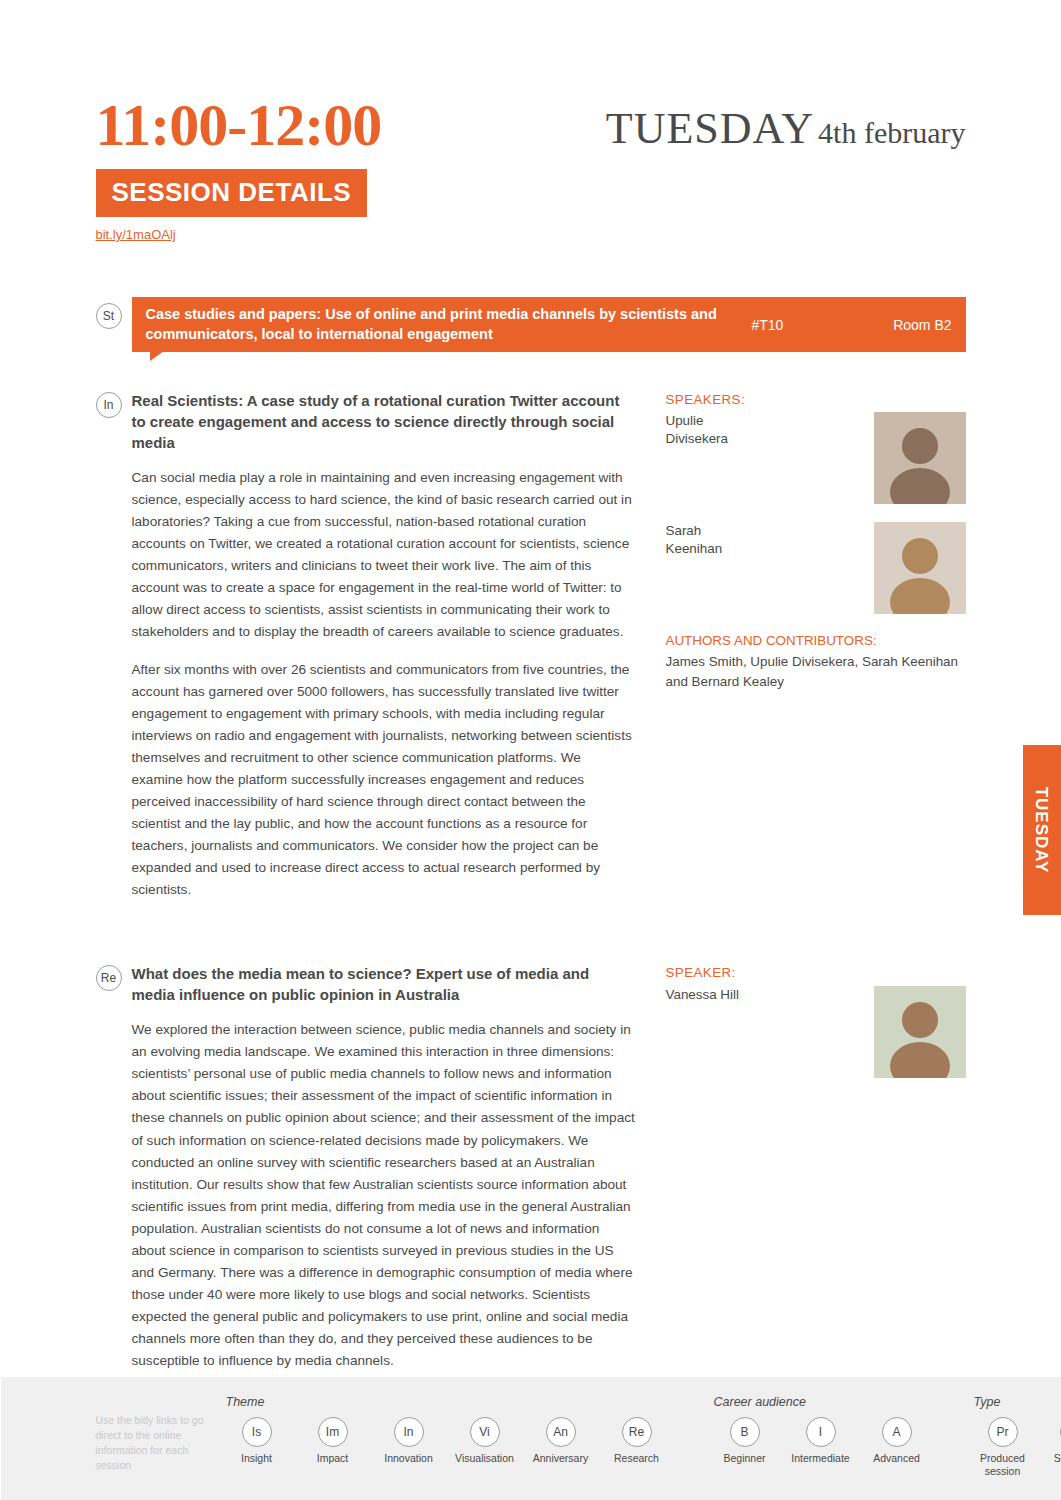11:00-12:00
TUESDAY 4th february
SESSION DETAILS
bit.ly/1maOAlj
St
Case studies and papers: Use of online and print media channels by scientists and communicators, local to international engagement
#T10
Room B2
In
Real Scientists: A case study of a rotational curation Twitter account to create engagement and access to science directly through social media
Can social media play a role in maintaining and even increasing engagement with science, especially access to hard science, the kind of basic research carried out in laboratories? Taking a cue from successful, nation-based rotational curation accounts on Twitter, we created a rotational curation account for scientists, science communicators, writers and clinicians to tweet their work live. The aim of this account was to create a space for engagement in the real-time world of Twitter: to allow direct access to scientists, assist scientists in communicating their work to stakeholders and to display the breadth of careers available to science graduates.
After six months with over 26 scientists and communicators from five countries, the account has garnered over 5000 followers, has successfully translated live twitter engagement to engagement with primary schools, with media including regular interviews on radio and engagement with journalists, networking between scientists themselves and recruitment to other science communication platforms. We examine how the platform successfully increases engagement and reduces perceived inaccessibility of hard science through direct contact between the scientist and the lay public, and how the account functions as a resource for teachers, journalists and communicators. We consider how the project can be expanded and used to increase direct access to actual research performed by scientists.
SPEAKERS:
Upulie
Divisekera
Sarah
Keenihan
AUTHORS AND CONTRIBUTORS:
James Smith, Upulie Divisekera, Sarah Keenihan and Bernard Kealey
Re
What does the media mean to science? Expert use of media and media influence on public opinion in Australia
We explored the interaction between science, public media channels and society in an evolving media landscape. We examined this interaction in three dimensions: scientists’ personal use of public media channels to follow news and information about scientific issues; their assessment of the impact of scientific information in these channels on public opinion about science; and their assessment of the impact of such information on science-related decisions made by policymakers. We conducted an online survey with scientific researchers based at an Australian institution. Our results show that few Australian scientists source information about scientific issues from print media, differing from media use in the general Australian population. Australian scientists do not consume a lot of news and information about science in comparison to scientists surveyed in previous studies in the US and Germany. There was a difference in demographic consumption of media where those under 40 were more likely to use blogs and social networks. Scientists expected the general public and policymakers to use print, online and social media channels more often than they do, and they perceived these audiences to be susceptible to influence by media channels.
SPEAKER:
Vanessa Hill
TUESDAY
Use the bitly links to go direct to the online information for each session
Theme
Is
Insight
Im
Impact
In
Innovation
Vi
Visualisation
An
Anniversary
Re
Research
Career audience
B
Beginner
I
Intermediate
A
Advanced
Type
Pr
Produced session
St
Series of talks
Pd
Professional development